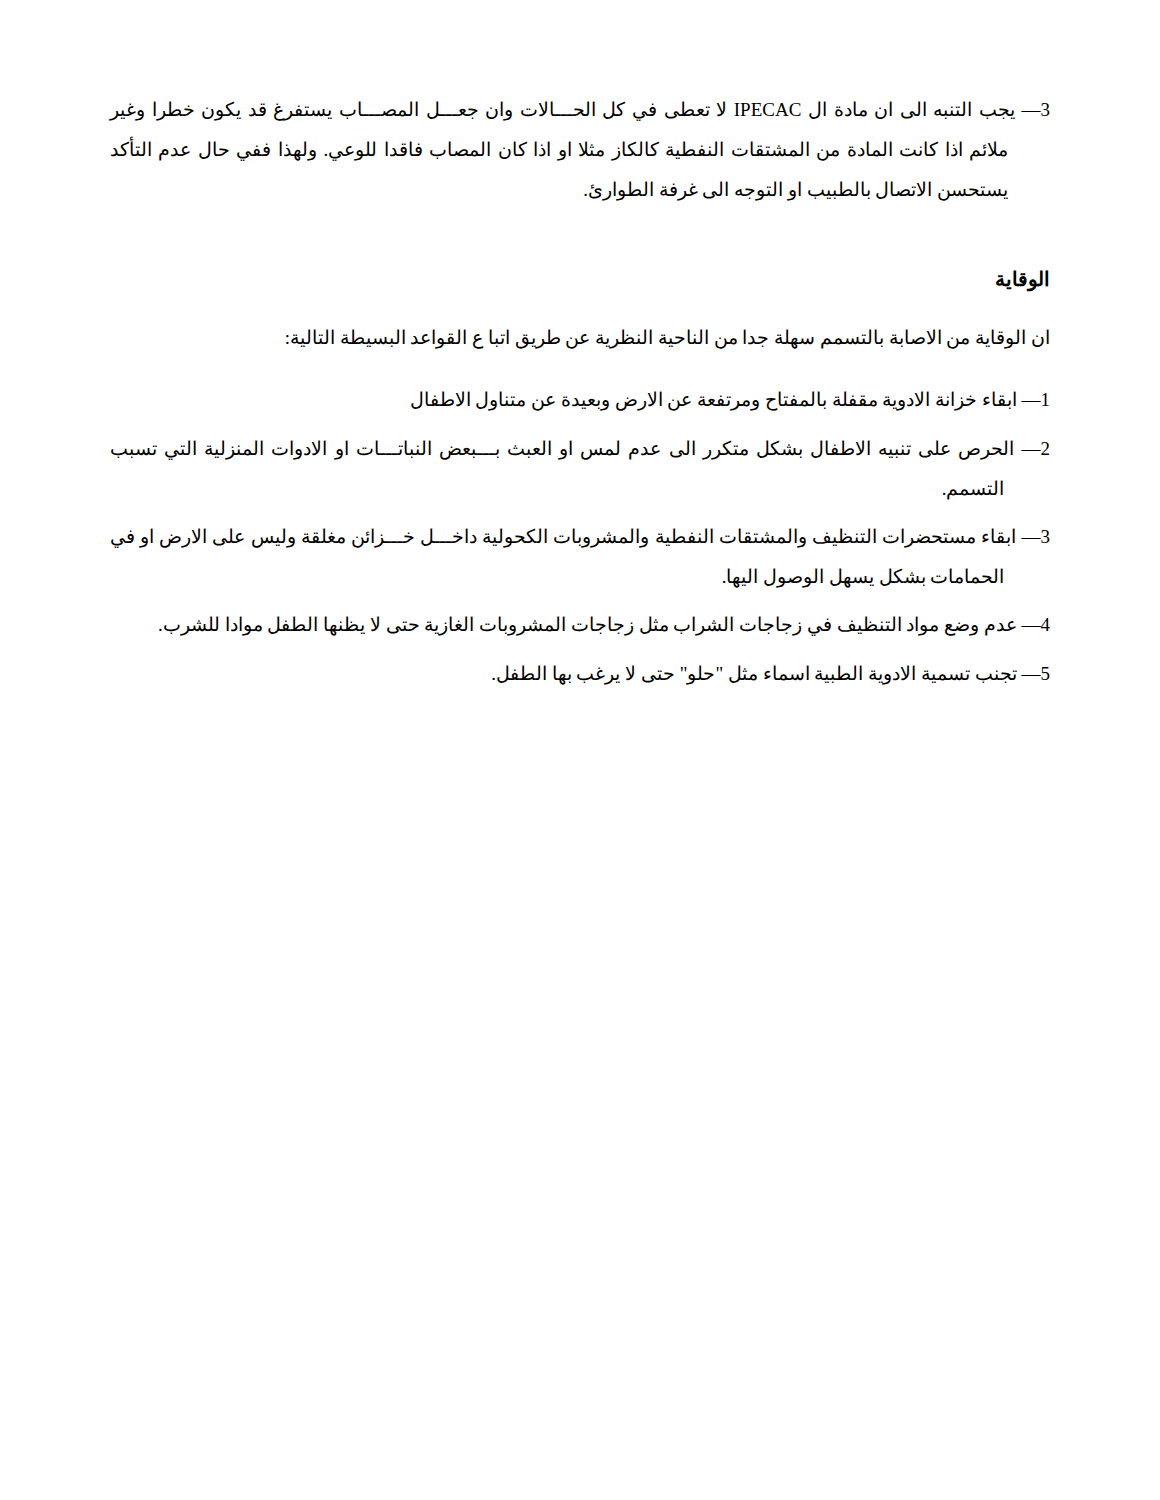3— يجب التنبه الى ان مادة ال IPECAC لا تعطى في كل الحـــالات وان جعـــل المصـــاب يستفرغ قد يكون خطرا وغير ملائم اذا كانت المادة من المشتقات النفطية كالكاز مثلا او اذا كان المصاب فاقدا للوعي. ولهذا ففي حال عدم التأكد يستحسن الاتصال بالطبيب او التوجه الى غرفة الطوارئ.
الوقاية
ان الوقاية من الاصابة بالتسمم سهلة جدا من الناحية النظرية عن طريق اتبا ع القواعد البسيطة التالية:
1— ابقاء خزانة الادوية مقفلة بالمفتاح ومرتفعة عن الارض وبعيدة عن متناول الاطفال
2— الحرص على تنبيه الاطفال بشكل متكرر الى عدم لمس او العبث بـــبعض النباتـــات او الادوات المنزلية التي تسبب التسمم.
3— ابقاء مستحضرات التنظيف والمشتقات النفطية والمشروبات الكحولية داخـــل خـــزائن مغلقة وليس على الارض او في الحمامات بشكل يسهل الوصول اليها.
4— عدم وضع مواد التنظيف في زجاجات الشراب مثل زجاجات المشروبات الغازية حتى لا يظنها الطفل موادا للشرب.
5— تجنب تسمية الادوية الطبية اسماء مثل "حلو" حتى لا يرغب بها الطفل.